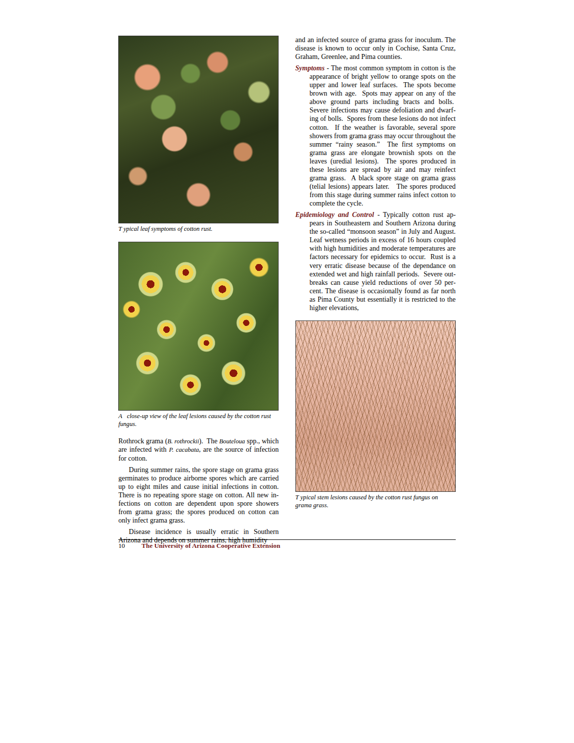T ypical leaf symptoms of cotton rust.
A close-up view of the leaf lesions caused by the cotton rust fungus.
Rothrock grama (B. rothrockii). The Bouteloua spp., which are infected with P. cacabata, are the source of infection for cotton.
During summer rains, the spore stage on grama grass germinates to produce airborne spores which are carried up to eight miles and cause initial infections in cotton. There is no repeating spore stage on cotton. All new infections on cotton are dependent upon spore showers from grama grass; the spores produced on cotton can only infect grama grass.
Disease incidence is usually erratic in Southern Arizona and depends on summer rains, high humidity
and an infected source of grama grass for inoculum. The disease is known to occur only in Cochise, Santa Cruz, Graham, Greenlee, and Pima counties.
Symptoms - The most common symptom in cotton is the appearance of bright yellow to orange spots on the upper and lower leaf surfaces. The spots become brown with age. Spots may appear on any of the above ground parts including bracts and bolls. Severe infections may cause defoliation and dwarfing of bolls. Spores from these lesions do not infect cotton. If the weather is favorable, several spore showers from grama grass may occur throughout the summer “rainy season.” The first symptoms on grama grass are elongate brownish spots on the leaves (uredial lesions). The spores produced in these lesions are spread by air and may reinfect grama grass. A black spore stage on grama grass (telial lesions) appears later. The spores produced from this stage during summer rains infect cotton to complete the cycle.
Epidemiology and Control - Typically cotton rust appears in Southeastern and Southern Arizona during the so-called “monsoon season” in July and August. Leaf wetness periods in excess of 16 hours coupled with high humidities and moderate temperatures are factors necessary for epidemics to occur. Rust is a very erratic disease because of the dependance on extended wet and high rainfall periods. Severe outbreaks can cause yield reductions of over 50 percent. The disease is occasionally found as far north as Pima County but essentially it is restricted to the higher elevations,
T ypical stem lesions caused by the cotton rust fungus on grama grass.
10 The University of Arizona Cooperative Extension